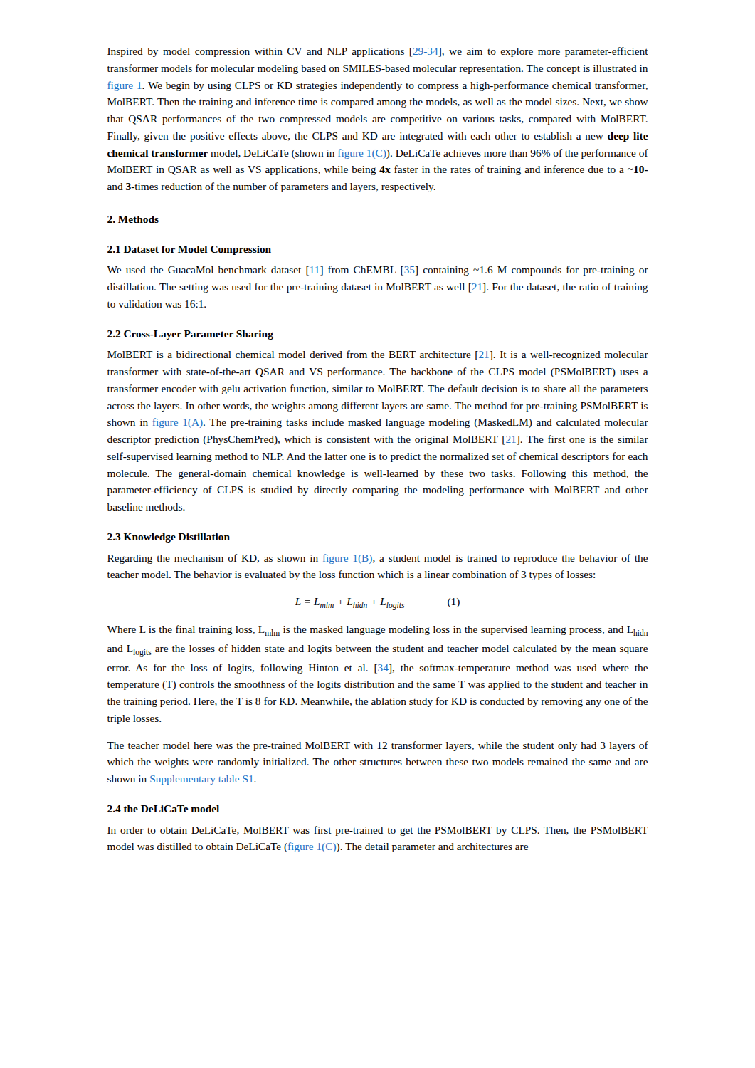Inspired by model compression within CV and NLP applications [29-34], we aim to explore more parameter-efficient transformer models for molecular modeling based on SMILES-based molecular representation. The concept is illustrated in figure 1. We begin by using CLPS or KD strategies independently to compress a high-performance chemical transformer, MolBERT. Then the training and inference time is compared among the models, as well as the model sizes. Next, we show that QSAR performances of the two compressed models are competitive on various tasks, compared with MolBERT. Finally, given the positive effects above, the CLPS and KD are integrated with each other to establish a new deep lite chemical transformer model, DeLiCaTe (shown in figure 1(C)). DeLiCaTe achieves more than 96% of the performance of MolBERT in QSAR as well as VS applications, while being 4x faster in the rates of training and inference due to a ~10- and 3-times reduction of the number of parameters and layers, respectively.
2. Methods
2.1 Dataset for Model Compression
We used the GuacaMol benchmark dataset [11] from ChEMBL [35] containing ~1.6 M compounds for pre-training or distillation. The setting was used for the pre-training dataset in MolBERT as well [21]. For the dataset, the ratio of training to validation was 16:1.
2.2 Cross-Layer Parameter Sharing
MolBERT is a bidirectional chemical model derived from the BERT architecture [21]. It is a well-recognized molecular transformer with state-of-the-art QSAR and VS performance. The backbone of the CLPS model (PSMolBERT) uses a transformer encoder with gelu activation function, similar to MolBERT. The default decision is to share all the parameters across the layers. In other words, the weights among different layers are same. The method for pre-training PSMolBERT is shown in figure 1(A). The pre-training tasks include masked language modeling (MaskedLM) and calculated molecular descriptor prediction (PhysChemPred), which is consistent with the original MolBERT [21]. The first one is the similar self-supervised learning method to NLP. And the latter one is to predict the normalized set of chemical descriptors for each molecule. The general-domain chemical knowledge is well-learned by these two tasks. Following this method, the parameter-efficiency of CLPS is studied by directly comparing the modeling performance with MolBERT and other baseline methods.
2.3 Knowledge Distillation
Regarding the mechanism of KD, as shown in figure 1(B), a student model is trained to reproduce the behavior of the teacher model. The behavior is evaluated by the loss function which is a linear combination of 3 types of losses:
L = Lmlm + Lhidn + Llogits(1)
Where L is the final training loss, Lmlm is the masked language modeling loss in the supervised learning process, and Lhidn and Llogits are the losses of hidden state and logits between the student and teacher model calculated by the mean square error. As for the loss of logits, following Hinton et al. [34], the softmax-temperature method was used where the temperature (T) controls the smoothness of the logits distribution and the same T was applied to the student and teacher in the training period. Here, the T is 8 for KD. Meanwhile, the ablation study for KD is conducted by removing any one of the triple losses.
The teacher model here was the pre-trained MolBERT with 12 transformer layers, while the student only had 3 layers of which the weights were randomly initialized. The other structures between these two models remained the same and are shown in Supplementary table S1.
2.4 the DeLiCaTe model
In order to obtain DeLiCaTe, MolBERT was first pre-trained to get the PSMolBERT by CLPS. Then, the PSMolBERT model was distilled to obtain DeLiCaTe (figure 1(C)). The detail parameter and architectures are